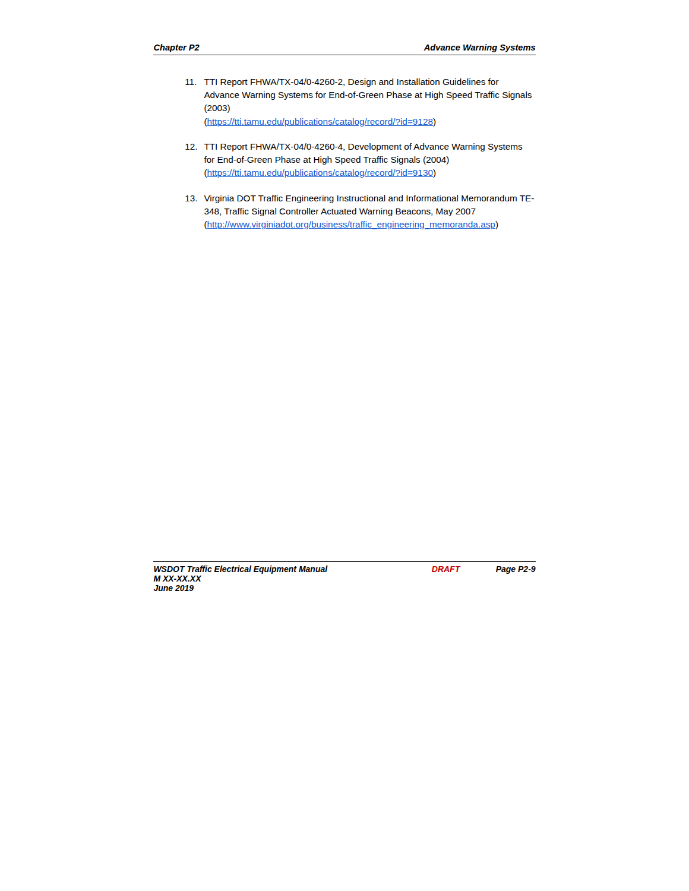Chapter P2 Advance Warning Systems
11. TTI Report FHWA/TX-04/0-4260-2, Design and Installation Guidelines for Advance Warning Systems for End-of-Green Phase at High Speed Traffic Signals (2003)
(https://tti.tamu.edu/publications/catalog/record/?id=9128)
12. TTI Report FHWA/TX-04/0-4260-4, Development of Advance Warning Systems for End-of-Green Phase at High Speed Traffic Signals (2004)
(https://tti.tamu.edu/publications/catalog/record/?id=9130)
13. Virginia DOT Traffic Engineering Instructional and Informational Memorandum TE-348, Traffic Signal Controller Actuated Warning Beacons, May 2007
(http://www.virginiadot.org/business/traffic_engineering_memoranda.asp)
WSDOT Traffic Electrical Equipment Manual DRAFT Page P2-9
M XX-XX.XX
June 2019